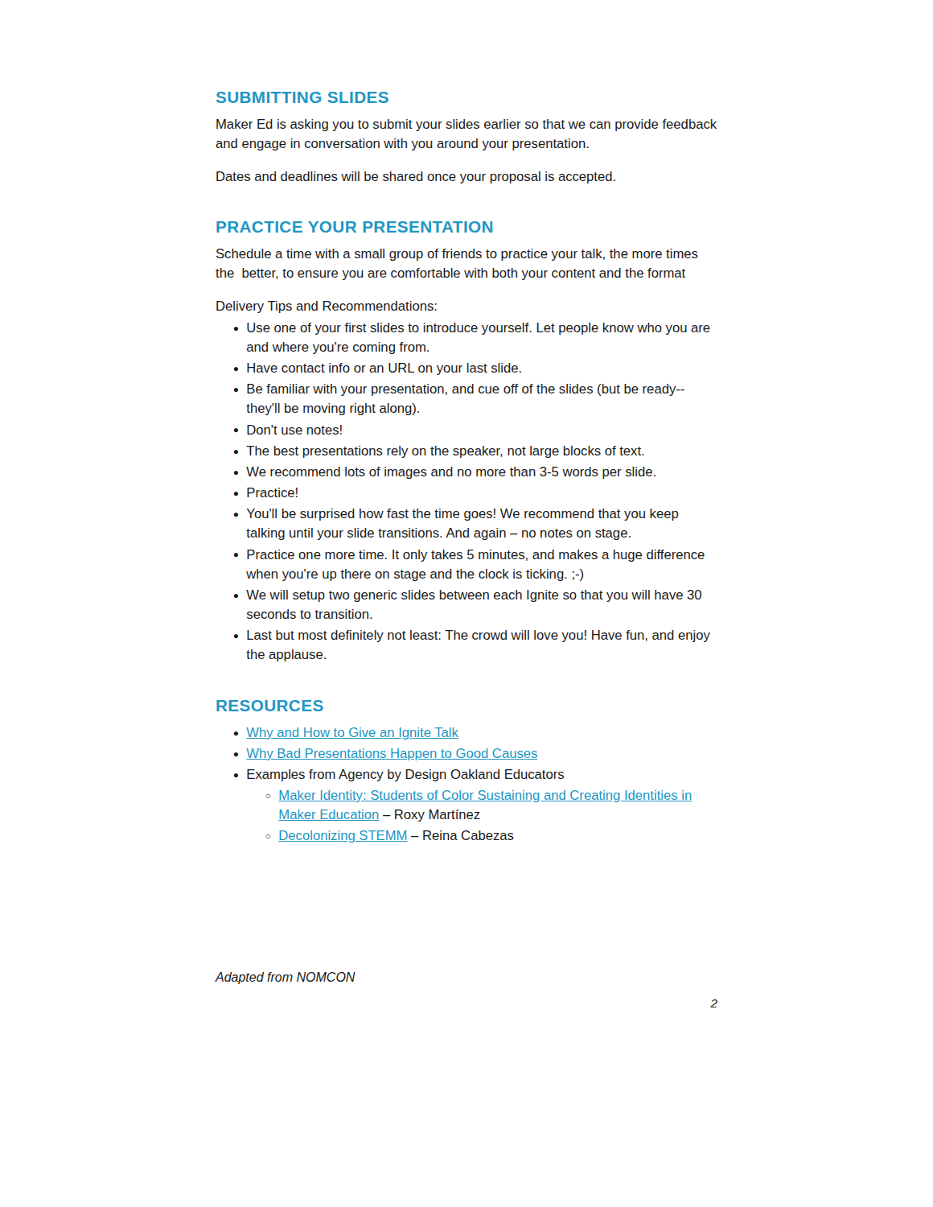Submitting Slides
Maker Ed is asking you to submit your slides earlier so that we can provide feedback and engage in conversation with you around your presentation.
Dates and deadlines will be shared once your proposal is accepted.
Practice Your Presentation
Schedule a time with a small group of friends to practice your talk, the more times the better, to ensure you are comfortable with both your content and the format
Delivery Tips and Recommendations:
Use one of your first slides to introduce yourself. Let people know who you are and where you're coming from.
Have contact info or an URL on your last slide.
Be familiar with your presentation, and cue off of the slides (but be ready--they'll be moving right along).
Don't use notes!
The best presentations rely on the speaker, not large blocks of text.
We recommend lots of images and no more than 3-5 words per slide.
Practice!
You'll be surprised how fast the time goes! We recommend that you keep talking until your slide transitions. And again – no notes on stage.
Practice one more time. It only takes 5 minutes, and makes a huge difference when you're up there on stage and the clock is ticking. ;-)
We will setup two generic slides between each Ignite so that you will have 30 seconds to transition.
Last but most definitely not least: The crowd will love you! Have fun, and enjoy the applause.
Resources
Why and How to Give an Ignite Talk
Why Bad Presentations Happen to Good Causes
Examples from Agency by Design Oakland Educators
Maker Identity: Students of Color Sustaining and Creating Identities in Maker Education – Roxy Martínez
Decolonizing STEMM – Reina Cabezas
Adapted from NOMCON
2